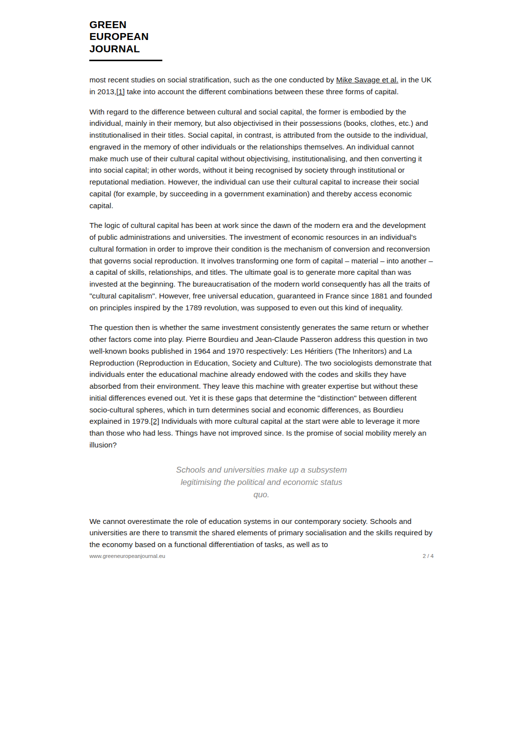Green
European
Journal
most recent studies on social stratification, such as the one conducted by Mike Savage et al. in the UK in 2013,[1] take into account the different combinations between these three forms of capital.
With regard to the difference between cultural and social capital, the former is embodied by the individual, mainly in their memory, but also objectivised in their possessions (books, clothes, etc.) and institutionalised in their titles. Social capital, in contrast, is attributed from the outside to the individual, engraved in the memory of other individuals or the relationships themselves. An individual cannot make much use of their cultural capital without objectivising, institutionalising, and then converting it into social capital; in other words, without it being recognised by society through institutional or reputational mediation. However, the individual can use their cultural capital to increase their social capital (for example, by succeeding in a government examination) and thereby access economic capital.
The logic of cultural capital has been at work since the dawn of the modern era and the development of public administrations and universities. The investment of economic resources in an individual's cultural formation in order to improve their condition is the mechanism of conversion and reconversion that governs social reproduction. It involves transforming one form of capital – material – into another – a capital of skills, relationships, and titles. The ultimate goal is to generate more capital than was invested at the beginning. The bureaucratisation of the modern world consequently has all the traits of "cultural capitalism". However, free universal education, guaranteed in France since 1881 and founded on principles inspired by the 1789 revolution, was supposed to even out this kind of inequality.
The question then is whether the same investment consistently generates the same return or whether other factors come into play. Pierre Bourdieu and Jean-Claude Passeron address this question in two well-known books published in 1964 and 1970 respectively: Les Héritiers (The Inheritors) and La Reproduction (Reproduction in Education, Society and Culture). The two sociologists demonstrate that individuals enter the educational machine already endowed with the codes and skills they have absorbed from their environment. They leave this machine with greater expertise but without these initial differences evened out. Yet it is these gaps that determine the "distinction" between different socio-cultural spheres, which in turn determines social and economic differences, as Bourdieu explained in 1979.[2] Individuals with more cultural capital at the start were able to leverage it more than those who had less. Things have not improved since. Is the promise of social mobility merely an illusion?
Schools and universities make up a subsystem
legitimising the political and economic status
quo.
We cannot overestimate the role of education systems in our contemporary society. Schools and universities are there to transmit the shared elements of primary socialisation and the skills required by the economy based on a functional differentiation of tasks, as well as to
www.greeneuropeanjournal.eu 2 / 4